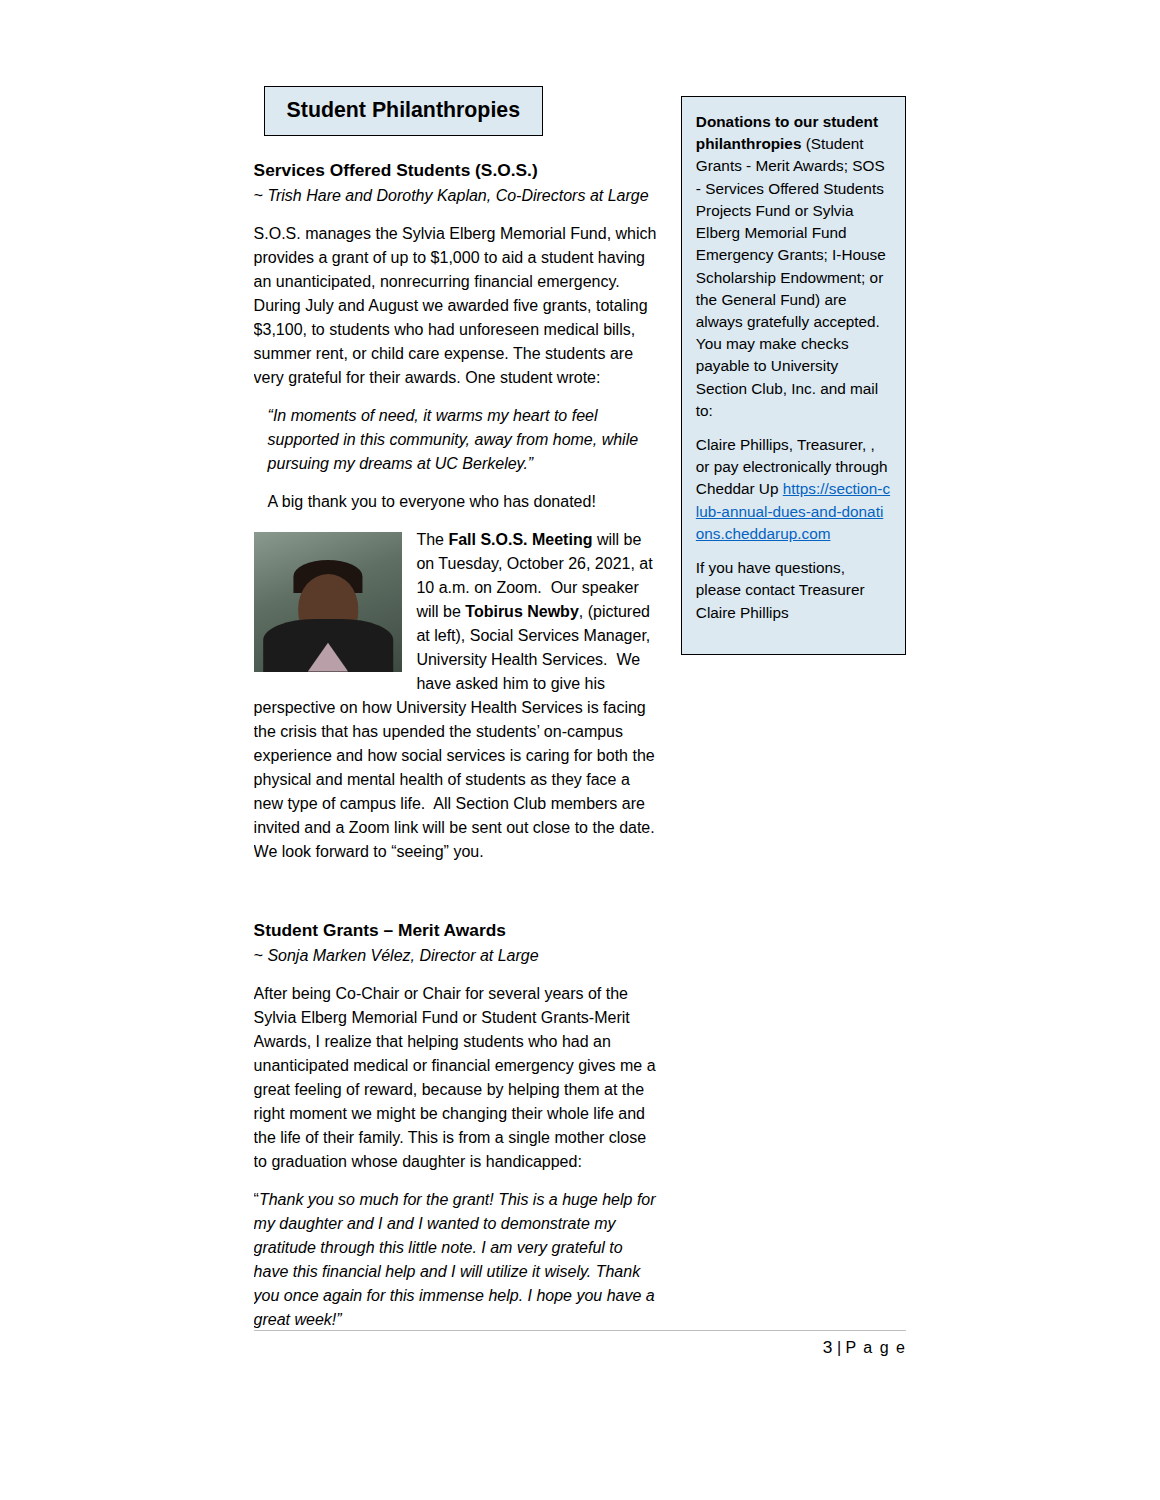Donations to our student philanthropies (Student Grants - Merit Awards; SOS - Services Offered Students Projects Fund or Sylvia Elberg Memorial Fund Emergency Grants; I-House Scholarship Endowment; or the General Fund) are always gratefully accepted. You may make checks payable to University Section Club, Inc. and mail to:
Claire Phillips, Treasurer, , or pay electronically through Cheddar Up https://section-club-annual-dues-and-donations.cheddarup.com
If you have questions, please contact Treasurer Claire Phillips
Student Philanthropies
Services Offered Students (S.O.S.)
~ Trish Hare and Dorothy Kaplan, Co-Directors at Large
S.O.S. manages the Sylvia Elberg Memorial Fund, which provides a grant of up to $1,000 to aid a student having an unanticipated, nonrecurring financial emergency. During July and August we awarded five grants, totaling $3,100, to students who had unforeseen medical bills, summer rent, or child care expense. The students are very grateful for their awards. One student wrote:
“In moments of need, it warms my heart to feel supported in this community, away from home, while pursuing my dreams at UC Berkeley.”
A big thank you to everyone who has donated!
The Fall S.O.S. Meeting will be on Tuesday, October 26, 2021, at 10 a.m. on Zoom. Our speaker will be Tobirus Newby, (pictured at left), Social Services Manager, University Health Services. We have asked him to give his perspective on how University Health Services is facing the crisis that has upended the students’ on-campus experience and how social services is caring for both the physical and mental health of students as they face a new type of campus life. All Section Club members are invited and a Zoom link will be sent out close to the date. We look forward to “seeing” you.
Student Grants – Merit Awards
~ Sonja Marken Vélez, Director at Large
After being Co-Chair or Chair for several years of the Sylvia Elberg Memorial Fund or Student Grants-Merit Awards, I realize that helping students who had an unanticipated medical or financial emergency gives me a great feeling of reward, because by helping them at the right moment we might be changing their whole life and the life of their family. This is from a single mother close to graduation whose daughter is handicapped:
“Thank you so much for the grant! This is a huge help for my daughter and I and I wanted to demonstrate my gratitude through this little note. I am very grateful to have this financial help and I will utilize it wisely. Thank you once again for this immense help. I hope you have a great week!”
3 | P a g e